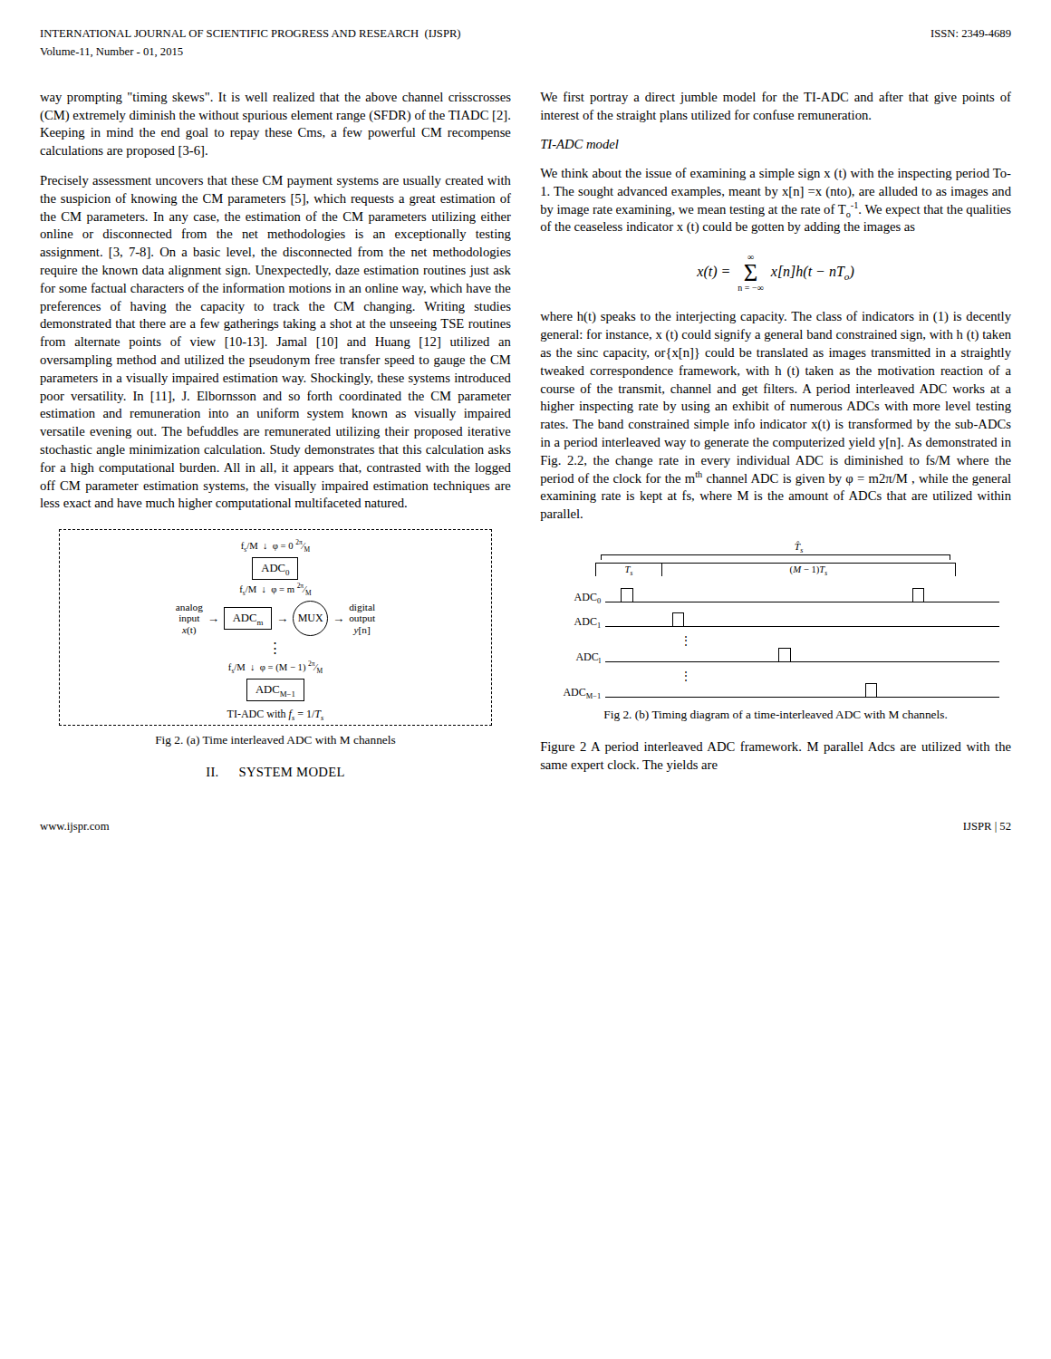INTERNATIONAL JOURNAL OF SCIENTIFIC PROGRESS AND RESEARCH (IJSPR) ISSN: 2349-4689
Volume-11, Number - 01, 2015
way prompting "timing skews". It is well realized that the above channel crisscrosses (CM) extremely diminish the without spurious element range (SFDR) of the TIADC [2]. Keeping in mind the end goal to repay these Cms, a few powerful CM recompense calculations are proposed [3-6].
Precisely assessment uncovers that these CM payment systems are usually created with the suspicion of knowing the CM parameters [5], which requests a great estimation of the CM parameters. In any case, the estimation of the CM parameters utilizing either online or disconnected from the net methodologies is an exceptionally testing assignment. [3, 7-8]. On a basic level, the disconnected from the net methodologies require the known data alignment sign. Unexpectedly, daze estimation routines just ask for some factual characters of the information motions in an online way, which have the preferences of having the capacity to track the CM changing. Writing studies demonstrated that there are a few gatherings taking a shot at the unseeing TSE routines from alternate points of view [10-13]. Jamal [10] and Huang [12] utilized an oversampling method and utilized the pseudonym free transfer speed to gauge the CM parameters in a visually impaired estimation way. Shockingly, these systems introduced poor versatility. In [11], J. Elbornsson and so forth coordinated the CM parameter estimation and remuneration into an uniform system known as visually impaired versatile evening out. The befuddles are remunerated utilizing their proposed iterative stochastic angle minimization calculation. Study demonstrates that this calculation asks for a high computational burden. All in all, it appears that, contrasted with the logged off CM parameter estimation systems, the visually impaired estimation techniques are less exact and have much higher computational multifaceted natured.
fs/M ↓ φ = 0 2π⁄M
ADC0
fs/M ↓ φ = m 2π⁄M
analog
input
x(t) → ADCm → MUX → digital
output
y[n]
⋮
fs/M ↓ φ = (M − 1) 2π⁄M
ADCM−1
TI-ADC with fs = 1/Ts
Fig 2. (a) Time interleaved ADC with M channels
II. SYSTEM MODEL
We first portray a direct jumble model for the TI-ADC and after that give points of interest of the straight plans utilized for confuse remuneration.
TI-ADC model
We think about the issue of examining a simple sign x (t) with the inspecting period To-1. The sought advanced examples, meant by x[n] =x (nto), are alluded to as images and by image rate examining, we mean testing at the rate of To-1. We expect that the qualities of the ceaseless indicator x (t) could be gotten by adding the images as
x(t) = ∞ Σ n = −∞ x[n]h(t − nTo)
where h(t) speaks to the interjecting capacity. The class of indicators in (1) is decently general: for instance, x (t) could signify a general band constrained sign, with h (t) taken as the sinc capacity, or{x[n]} could be translated as images transmitted in a straightly tweaked correspondence framework, with h (t) taken as the motivation reaction of a course of the transmit, channel and get filters. A period interleaved ADC works at a higher inspecting rate by using an exhibit of numerous ADCs with more level testing rates. The band constrained simple info indicator x(t) is transformed by the sub-ADCs in a period interleaved way to generate the computerized yield y[n]. As demonstrated in Fig. 2.2, the change rate in every individual ADC is diminished to fs/M where the period of the clock for the mth channel ADC is given by φ = m2π/M , while the general examining rate is kept at fs, where M is the amount of ADCs that are utilized within parallel.
T̂s
Ts
(M − 1)Ts
ADC0
ADC1
⋮
ADCl
⋮
ADCM−1
Fig 2. (b) Timing diagram of a time-interleaved ADC with M channels.
Figure 2 A period interleaved ADC framework. M parallel Adcs are utilized with the same expert clock. The yields are
www.ijspr.com IJSPR | 52